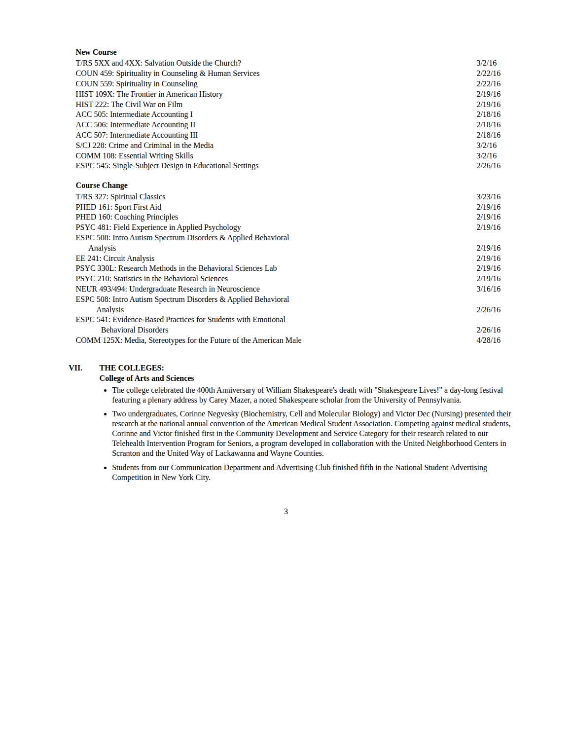New Course
| T/RS 5XX and 4XX: Salvation Outside the Church? | 3/2/16 |
| COUN 459: Spirituality in Counseling & Human Services | 2/22/16 |
| COUN 559: Spirituality in Counseling | 2/22/16 |
| HIST 109X: The Frontier in American History | 2/19/16 |
| HIST 222: The Civil War on Film | 2/19/16 |
| ACC 505: Intermediate Accounting I | 2/18/16 |
| ACC 506: Intermediate Accounting II | 2/18/16 |
| ACC 507: Intermediate Accounting III | 2/18/16 |
| S/CJ 228: Crime and Criminal in the Media | 3/2/16 |
| COMM 108: Essential Writing Skills | 3/2/16 |
| ESPC 545: Single-Subject Design in Educational Settings | 2/26/16 |
Course Change
| T/RS 327: Spiritual Classics | 3/23/16 |
| PHED 161: Sport First Aid | 2/19/16 |
| PHED 160: Coaching Principles | 2/19/16 |
| PSYC 481: Field Experience in Applied Psychology | 2/19/16 |
| ESPC 508: Intro Autism Spectrum Disorders & Applied Behavioral | |
| Analysis | 2/19/16 |
| EE 241: Circuit Analysis | 2/19/16 |
| PSYC 330L: Research Methods in the Behavioral Sciences Lab | 2/19/16 |
| PSYC 210: Statistics in the Behavioral Sciences | 2/19/16 |
| NEUR 493/494: Undergraduate Research in Neuroscience | 3/16/16 |
| ESPC 508: Intro Autism Spectrum Disorders & Applied Behavioral | |
| Analysis | 2/26/16 |
| ESPC 541: Evidence-Based Practices for Students with Emotional | |
| Behavioral Disorders | 2/26/16 |
| COMM 125X: Media, Stereotypes for the Future of the American Male | 4/28/16 |
VII.
THE COLLEGES:
College of Arts and Sciences
The college celebrated the 400th Anniversary of William Shakespeare's death with "Shakespeare Lives!" a day-long festival featuring a plenary address by Carey Mazer, a noted Shakespeare scholar from the University of Pennsylvania.
Two undergraduates, Corinne Negvesky (Biochemistry, Cell and Molecular Biology) and Victor Dec (Nursing) presented their research at the national annual convention of the American Medical Student Association. Competing against medical students, Corinne and Victor finished first in the Community Development and Service Category for their research related to our Telehealth Intervention Program for Seniors, a program developed in collaboration with the United Neighborhood Centers in Scranton and the United Way of Lackawanna and Wayne Counties.
Students from our Communication Department and Advertising Club finished fifth in the National Student Advertising Competition in New York City.
3